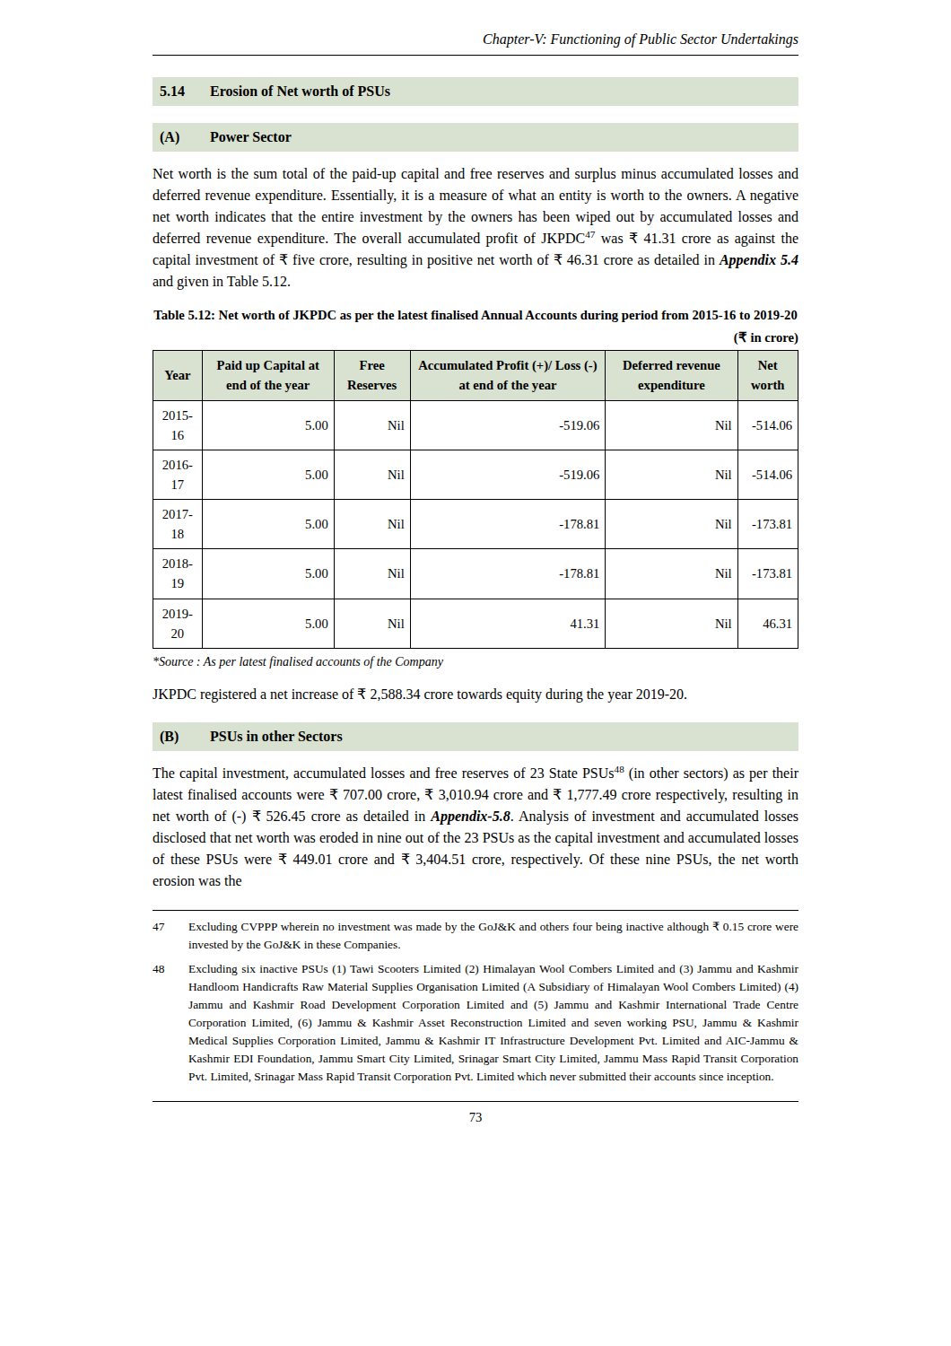Chapter-V: Functioning of Public Sector Undertakings
5.14 Erosion of Net worth of PSUs
(A) Power Sector
Net worth is the sum total of the paid-up capital and free reserves and surplus minus accumulated losses and deferred revenue expenditure. Essentially, it is a measure of what an entity is worth to the owners. A negative net worth indicates that the entire investment by the owners has been wiped out by accumulated losses and deferred revenue expenditure. The overall accumulated profit of JKPDC47 was ₹ 41.31 crore as against the capital investment of ₹ five crore, resulting in positive net worth of ₹ 46.31 crore as detailed in Appendix 5.4 and given in Table 5.12.
Table 5.12: Net worth of JKPDC as per the latest finalised Annual Accounts during period from 2015-16 to 2019-20
(₹ in crore)
| Year | Paid up Capital at end of the year | Free Reserves | Accumulated Profit (+)/ Loss (-) at end of the year | Deferred revenue expenditure | Net worth |
| --- | --- | --- | --- | --- | --- |
| 2015-16 | 5.00 | Nil | -519.06 | Nil | -514.06 |
| 2016-17 | 5.00 | Nil | -519.06 | Nil | -514.06 |
| 2017-18 | 5.00 | Nil | -178.81 | Nil | -173.81 |
| 2018-19 | 5.00 | Nil | -178.81 | Nil | -173.81 |
| 2019-20 | 5.00 | Nil | 41.31 | Nil | 46.31 |
*Source : As per latest finalised accounts of the Company
JKPDC registered a net increase of ₹ 2,588.34 crore towards equity during the year 2019-20.
(B) PSUs in other Sectors
The capital investment, accumulated losses and free reserves of 23 State PSUs48 (in other sectors) as per their latest finalised accounts were ₹ 707.00 crore, ₹ 3,010.94 crore and ₹ 1,777.49 crore respectively, resulting in net worth of (-) ₹ 526.45 crore as detailed in Appendix-5.8. Analysis of investment and accumulated losses disclosed that net worth was eroded in nine out of the 23 PSUs as the capital investment and accumulated losses of these PSUs were ₹ 449.01 crore and ₹ 3,404.51 crore, respectively. Of these nine PSUs, the net worth erosion was the
47
Excluding CVPPP wherein no investment was made by the GoJ&K and others four being inactive although ₹ 0.15 crore were invested by the GoJ&K in these Companies.
48
Excluding six inactive PSUs (1) Tawi Scooters Limited (2) Himalayan Wool Combers Limited and (3) Jammu and Kashmir Handloom Handicrafts Raw Material Supplies Organisation Limited (A Subsidiary of Himalayan Wool Combers Limited) (4) Jammu and Kashmir Road Development Corporation Limited and (5) Jammu and Kashmir International Trade Centre Corporation Limited, (6) Jammu & Kashmir Asset Reconstruction Limited and seven working PSU, Jammu & Kashmir Medical Supplies Corporation Limited, Jammu & Kashmir IT Infrastructure Development Pvt. Limited and AIC-Jammu & Kashmir EDI Foundation, Jammu Smart City Limited, Srinagar Smart City Limited, Jammu Mass Rapid Transit Corporation Pvt. Limited, Srinagar Mass Rapid Transit Corporation Pvt. Limited which never submitted their accounts since inception.
73